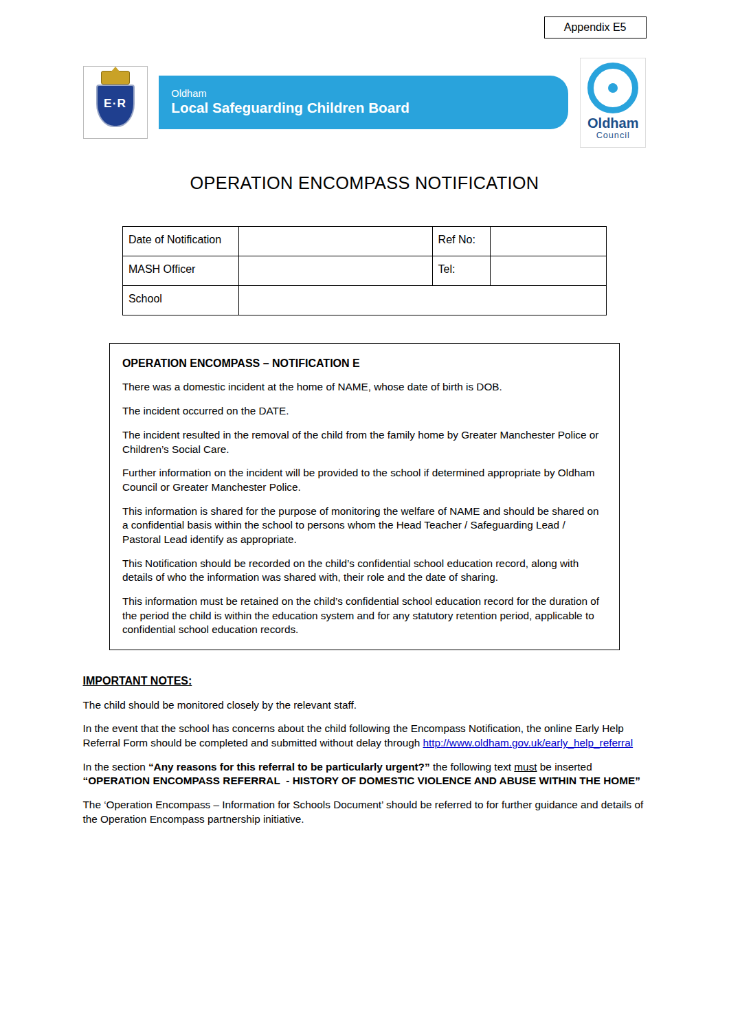Appendix E5
Oldham
Local Safeguarding Children Board
Oldham
Council
OPERATION ENCOMPASS NOTIFICATION
| Date of Notification | | Ref No: | |
| MASH Officer | | Tel: | |
| School | |
OPERATION ENCOMPASS – NOTIFICATION E
There was a domestic incident at the home of NAME, whose date of birth is DOB.
The incident occurred on the DATE.
The incident resulted in the removal of the child from the family home by Greater Manchester Police or Children’s Social Care.
Further information on the incident will be provided to the school if determined appropriate by Oldham Council or Greater Manchester Police.
This information is shared for the purpose of monitoring the welfare of NAME and should be shared on a confidential basis within the school to persons whom the Head Teacher / Safeguarding Lead / Pastoral Lead identify as appropriate.
This Notification should be recorded on the child’s confidential school education record, along with details of who the information was shared with, their role and the date of sharing.
This information must be retained on the child’s confidential school education record for the duration of the period the child is within the education system and for any statutory retention period, applicable to confidential school education records.
IMPORTANT NOTES:
The child should be monitored closely by the relevant staff.
In the event that the school has concerns about the child following the Encompass Notification, the online Early Help Referral Form should be completed and submitted without delay through http://www.oldham.gov.uk/early_help_referral
In the section “Any reasons for this referral to be particularly urgent?” the following text must be inserted “OPERATION ENCOMPASS REFERRAL - HISTORY OF DOMESTIC VIOLENCE AND ABUSE WITHIN THE HOME”
The ‘Operation Encompass – Information for Schools Document’ should be referred to for further guidance and details of the Operation Encompass partnership initiative.